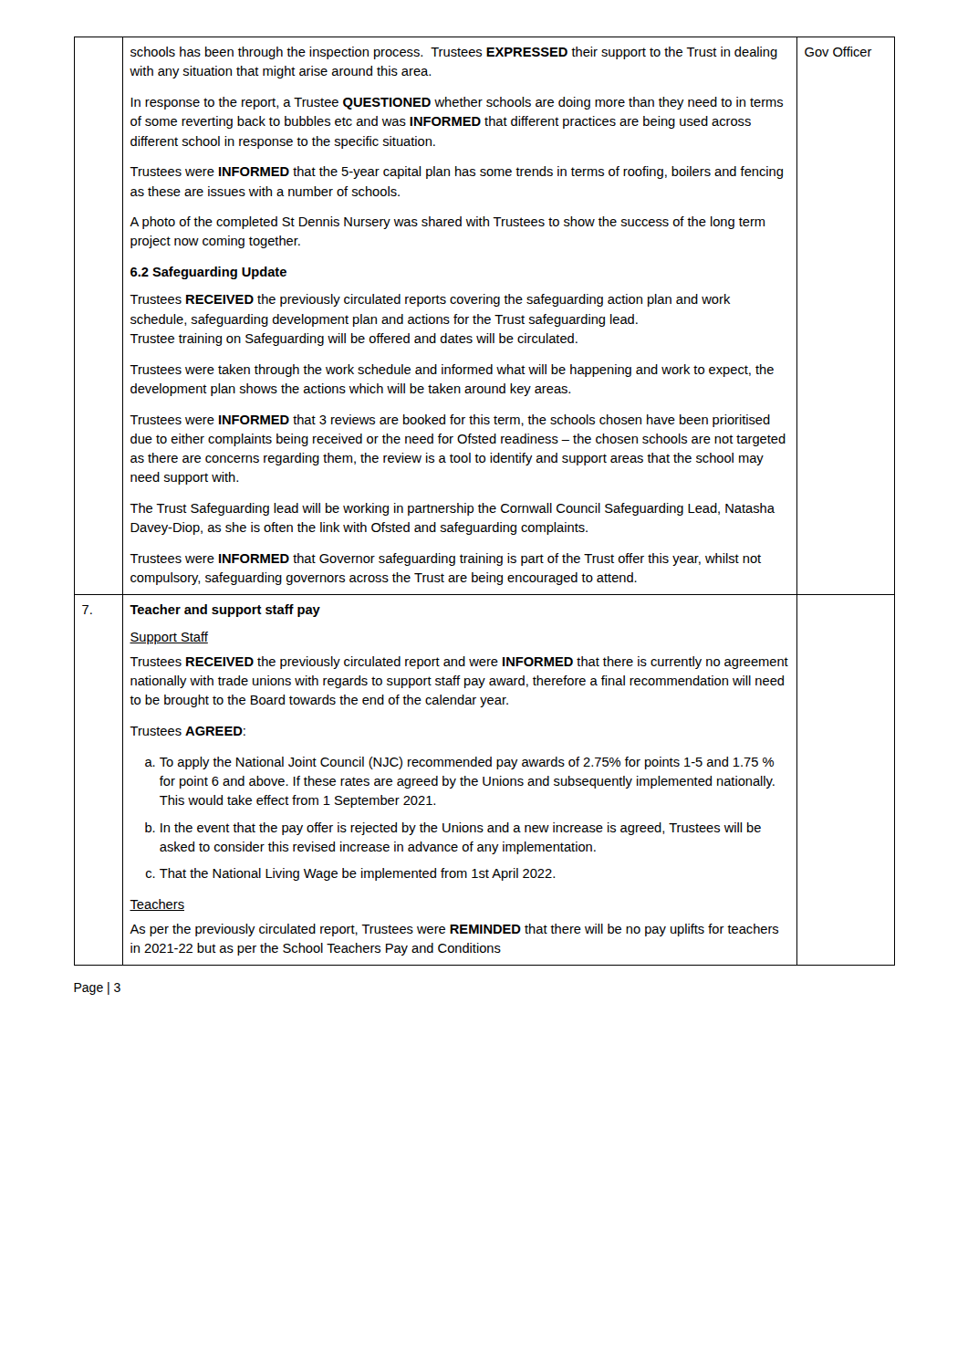| | schools has been through the inspection process. Trustees EXPRESSED their support to the Trust in dealing with any situation that might arise around this area. In response to the report, a Trustee QUESTIONED whether schools are doing more than they need to in terms of some reverting back to bubbles etc and was INFORMED that different practices are being used across different school in response to the specific situation. Trustees were INFORMED that the 5-year capital plan has some trends in terms of roofing, boilers and fencing as these are issues with a number of schools. A photo of the completed St Dennis Nursery was shared with Trustees to show the success of the long term project now coming together. 6.2 Safeguarding Update Trustees RECEIVED the previously circulated reports covering the safeguarding action plan and work schedule, safeguarding development plan and actions for the Trust safeguarding lead. Trustee training on Safeguarding will be offered and dates will be circulated. Trustees were taken through the work schedule and informed what will be happening and work to expect, the development plan shows the actions which will be taken around key areas. Trustees were INFORMED that 3 reviews are booked for this term, the schools chosen have been prioritised due to either complaints being received or the need for Ofsted readiness – the chosen schools are not targeted as there are concerns regarding them, the review is a tool to identify and support areas that the school may need support with. The Trust Safeguarding lead will be working in partnership the Cornwall Council Safeguarding Lead, Natasha Davey-Diop, as she is often the link with Ofsted and safeguarding complaints. Trustees were INFORMED that Governor safeguarding training is part of the Trust offer this year, whilst not compulsory, safeguarding governors across the Trust are being encouraged to attend. | Gov Officer |
| 7. | Teacher and support staff pay Support Staff Trustees RECEIVED the previously circulated report and were INFORMED that there is currently no agreement nationally with trade unions with regards to support staff pay award, therefore a final recommendation will need to be brought to the Board towards the end of the calendar year. Trustees AGREED : To apply the National Joint Council (NJC) recommended pay awards of 2.75% for points 1-5 and 1.75 % for point 6 and above. If these rates are agreed by the Unions and subsequently implemented nationally. This would take effect from 1 September 2021. In the event that the pay offer is rejected by the Unions and a new increase is agreed, Trustees will be asked to consider this revised increase in advance of any implementation. That the National Living Wage be implemented from 1st April 2022. Teachers As per the previously circulated report, Trustees were REMINDED that there will be no pay uplifts for teachers in 2021-22 but as per the School Teachers Pay and Conditions | |
Page | 3